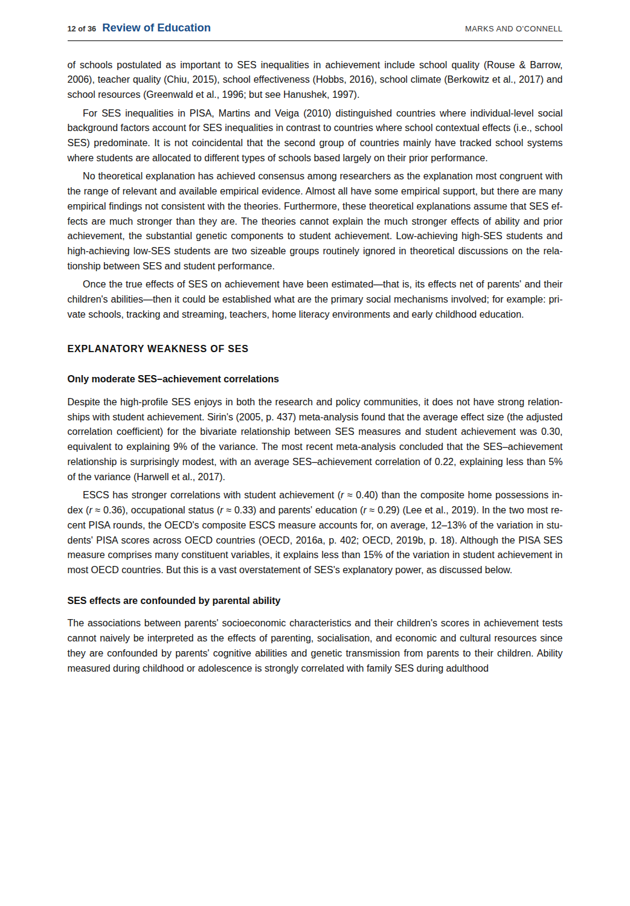12 of 36 Review of Education
Marks and O'Connell
of schools postulated as important to SES inequalities in achievement include school quality (Rouse & Barrow, 2006), teacher quality (Chiu, 2015), school effectiveness (Hobbs, 2016), school climate (Berkowitz et al., 2017) and school resources (Greenwald et al., 1996; but see Hanushek, 1997).
For SES inequalities in PISA, Martins and Veiga (2010) distinguished countries where individual-level social background factors account for SES inequalities in contrast to countries where school contextual effects (i.e., school SES) predominate. It is not coincidental that the second group of countries mainly have tracked school systems where students are allocated to different types of schools based largely on their prior performance.
No theoretical explanation has achieved consensus among researchers as the explanation most congruent with the range of relevant and available empirical evidence. Almost all have some empirical support, but there are many empirical findings not consistent with the theories. Furthermore, these theoretical explanations assume that SES effects are much stronger than they are. The theories cannot explain the much stronger effects of ability and prior achievement, the substantial genetic components to student achievement. Low-achieving high-SES students and high-achieving low-SES students are two sizeable groups routinely ignored in theoretical discussions on the relationship between SES and student performance.
Once the true effects of SES on achievement have been estimated—that is, its effects net of parents' and their children's abilities—then it could be established what are the primary social mechanisms involved; for example: private schools, tracking and streaming, teachers, home literacy environments and early childhood education.
Explanatory weakness of SES
Only moderate SES–achievement correlations
Despite the high-profile SES enjoys in both the research and policy communities, it does not have strong relationships with student achievement. Sirin's (2005, p. 437) meta-analysis found that the average effect size (the adjusted correlation coefficient) for the bivariate relationship between SES measures and student achievement was 0.30, equivalent to explaining 9% of the variance. The most recent meta-analysis concluded that the SES–achievement relationship is surprisingly modest, with an average SES–achievement correlation of 0.22, explaining less than 5% of the variance (Harwell et al., 2017).
ESCS has stronger correlations with student achievement (r ≈ 0.40) than the composite home possessions index (r ≈ 0.36), occupational status (r ≈ 0.33) and parents' education (r ≈ 0.29) (Lee et al., 2019). In the two most recent PISA rounds, the OECD's composite ESCS measure accounts for, on average, 12–13% of the variation in students' PISA scores across OECD countries (OECD, 2016a, p. 402; OECD, 2019b, p. 18). Although the PISA SES measure comprises many constituent variables, it explains less than 15% of the variation in student achievement in most OECD countries. But this is a vast overstatement of SES's explanatory power, as discussed below.
SES effects are confounded by parental ability
The associations between parents' socioeconomic characteristics and their children's scores in achievement tests cannot naively be interpreted as the effects of parenting, socialisation, and economic and cultural resources since they are confounded by parents' cognitive abilities and genetic transmission from parents to their children. Ability measured during childhood or adolescence is strongly correlated with family SES during adulthood